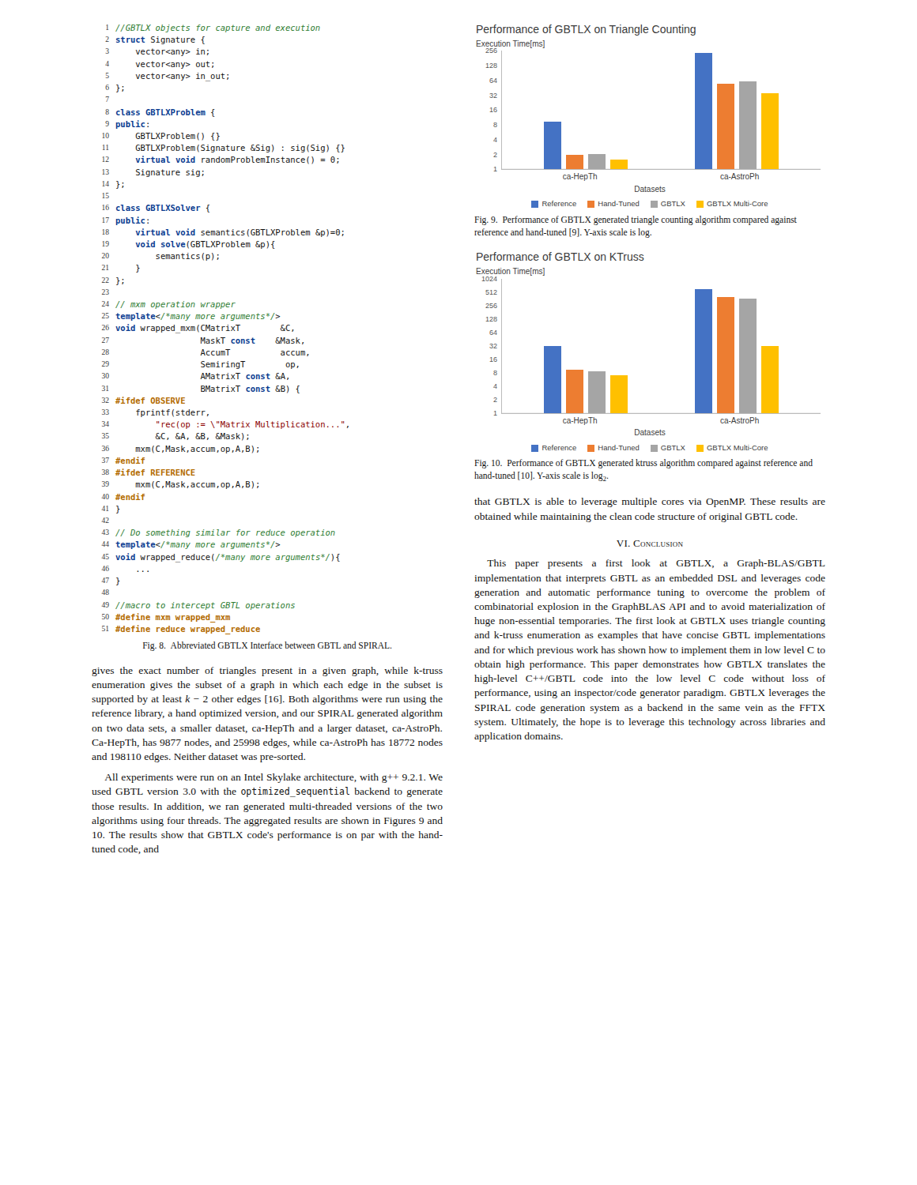1
//GBTLX objects for capture and execution
2
struct Signature {
3
vector<any> in;
4
vector<any> out;
5
vector<any> in_out;
6
};
7
8
class GBTLXProblem {
9
public:
10
GBTLXProblem() {}
11
GBTLXProblem(Signature &Sig) : sig(Sig) {}
12
virtual void randomProblemInstance() = 0;
13
Signature sig;
14
};
15
16
class GBTLXSolver {
17
public:
18
virtual void semantics(GBTLXProblem &p)=0;
19
void solve(GBTLXProblem &p){
20
semantics(p);
21
}
22
};
23
24
// mxm operation wrapper
25
template</*many more arguments*/>
26
void wrapped_mxm(CMatrixT &C,
27
MaskT const &Mask,
28
AccumT accum,
29
SemiringT op,
30
AMatrixT const &A,
31
BMatrixT const &B) {
32
#ifdef OBSERVE
33
fprintf(stderr,
34
"rec(op := \"Matrix Multiplication...",
35
&C, &A, &B, &Mask);
36
mxm(C,Mask,accum,op,A,B);
37
#endif
38
#ifdef REFERENCE
39
mxm(C,Mask,accum,op,A,B);
40
#endif
41
}
42
43
// Do something similar for reduce operation
44
template</*many more arguments*/>
45
void wrapped_reduce(/*many more arguments*/){
46
...
47
}
48
49
//macro to intercept GBTL operations
50
#define mxm wrapped_mxm
51
#define reduce wrapped_reduce
Fig. 8. Abbreviated GBTLX Interface between GBTL and SPIRAL.
gives the exact number of triangles present in a given graph, while k-truss enumeration gives the subset of a graph in which each edge in the subset is supported by at least k − 2 other edges [16]. Both algorithms were run using the reference library, a hand optimized version, and our SPIRAL generated algorithm on two data sets, a smaller dataset, ca-HepTh and a larger dataset, ca-AstroPh. Ca-HepTh, has 9877 nodes, and 25998 edges, while ca-AstroPh has 18772 nodes and 198110 edges. Neither dataset was pre-sorted.
All experiments were run on an Intel Skylake architecture, with g++ 9.2.1. We used GBTL version 3.0 with the optimized_sequential backend to generate those results. In addition, we ran generated multi-threaded versions of the two algorithms using four threads. The aggregated results are shown in Figures 9 and 10. The results show that GBTLX code's performance is on par with the hand-tuned code, and
Performance of GBTLX on Triangle Counting
Execution Time[ms]
256 128 64 32 16 8 4 2 1
ca-HepTh
ca-AstroPh
Datasets
Reference Hand-Tuned GBTLX GBTLX Multi-Core
Fig. 9. Performance of GBTLX generated triangle counting algorithm compared against reference and hand-tuned [9]. Y-axis scale is log.
Performance of GBTLX on KTruss
Execution Time[ms]
1024 512 256 128 64 32 16 8 4 2 1
ca-HepTh
ca-AstroPh
Datasets
Reference Hand-Tuned GBTLX GBTLX Multi-Core
Fig. 10. Performance of GBTLX generated ktruss algorithm compared against reference and hand-tuned [10]. Y-axis scale is log2.
that GBTLX is able to leverage multiple cores via OpenMP. These results are obtained while maintaining the clean code structure of original GBTL code.
VI. Conclusion
This paper presents a first look at GBTLX, a Graph-BLAS/GBTL implementation that interprets GBTL as an embedded DSL and leverages code generation and automatic performance tuning to overcome the problem of combinatorial explosion in the GraphBLAS API and to avoid materialization of huge non-essential temporaries. The first look at GBTLX uses triangle counting and k-truss enumeration as examples that have concise GBTL implementations and for which previous work has shown how to implement them in low level C to obtain high performance. This paper demonstrates how GBTLX translates the high-level C++/GBTL code into the low level C code without loss of performance, using an inspector/code generator paradigm. GBTLX leverages the SPIRAL code generation system as a backend in the same vein as the FFTX system. Ultimately, the hope is to leverage this technology across libraries and application domains.